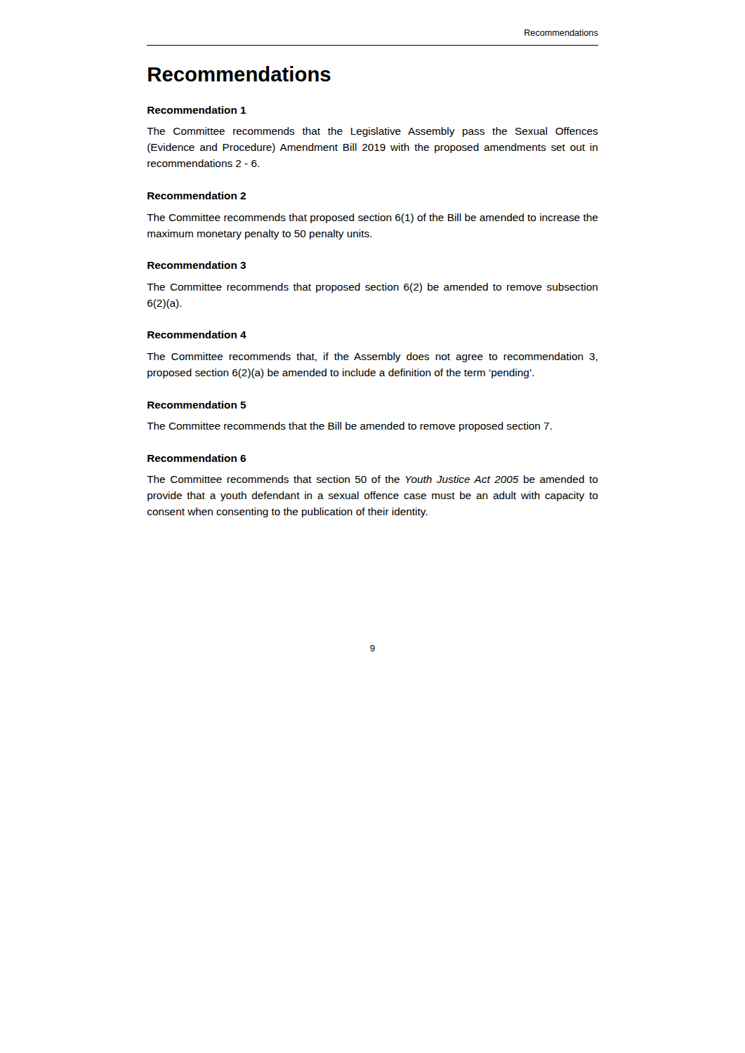Recommendations
Recommendations
Recommendation 1
The Committee recommends that the Legislative Assembly pass the Sexual Offences (Evidence and Procedure) Amendment Bill 2019 with the proposed amendments set out in recommendations 2 - 6.
Recommendation 2
The Committee recommends that proposed section 6(1) of the Bill be amended to increase the maximum monetary penalty to 50 penalty units.
Recommendation 3
The Committee recommends that proposed section 6(2) be amended to remove subsection 6(2)(a).
Recommendation 4
The Committee recommends that, if the Assembly does not agree to recommendation 3, proposed section 6(2)(a) be amended to include a definition of the term ‘pending’.
Recommendation 5
The Committee recommends that the Bill be amended to remove proposed section 7.
Recommendation 6
The Committee recommends that section 50 of the Youth Justice Act 2005 be amended to provide that a youth defendant in a sexual offence case must be an adult with capacity to consent when consenting to the publication of their identity.
9